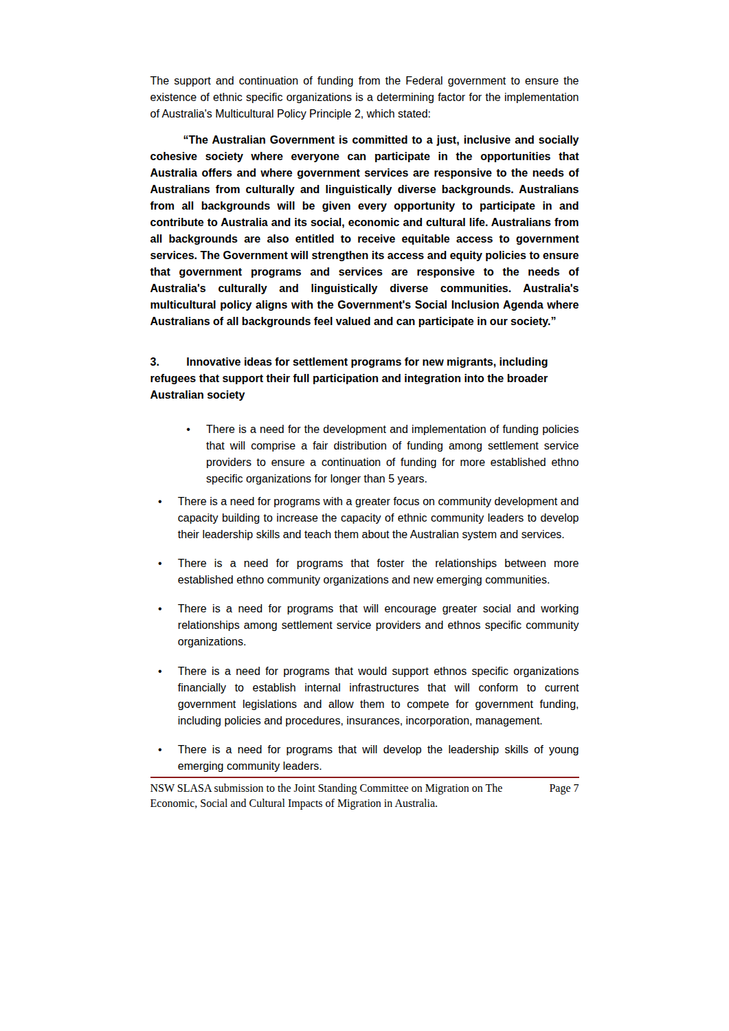The support and continuation of funding from the Federal government to ensure the existence of ethnic specific organizations is a determining factor for the implementation of Australia's Multicultural Policy Principle 2, which stated:
“The Australian Government is committed to a just, inclusive and socially cohesive society where everyone can participate in the opportunities that Australia offers and where government services are responsive to the needs of Australians from culturally and linguistically diverse backgrounds. Australians from all backgrounds will be given every opportunity to participate in and contribute to Australia and its social, economic and cultural life. Australians from all backgrounds are also entitled to receive equitable access to government services. The Government will strengthen its access and equity policies to ensure that government programs and services are responsive to the needs of Australia's culturally and linguistically diverse communities. Australia's multicultural policy aligns with the Government's Social Inclusion Agenda where Australians of all backgrounds feel valued and can participate in our society.”
3. Innovative ideas for settlement programs for new migrants, including refugees that support their full participation and integration into the broader Australian society
There is a need for the development and implementation of funding policies that will comprise a fair distribution of funding among settlement service providers to ensure a continuation of funding for more established ethno specific organizations for longer than 5 years.
There is a need for programs with a greater focus on community development and capacity building to increase the capacity of ethnic community leaders to develop their leadership skills and teach them about the Australian system and services.
There is a need for programs that foster the relationships between more established ethno community organizations and new emerging communities.
There is a need for programs that will encourage greater social and working relationships among settlement service providers and ethnos specific community organizations.
There is a need for programs that would support ethnos specific organizations financially to establish internal infrastructures that will conform to current government legislations and allow them to compete for government funding, including policies and procedures, insurances, incorporation, management.
There is a need for programs that will develop the leadership skills of young emerging community leaders.
Page 7 NSW SLASA submission to the Joint Standing Committee on Migration on The Economic, Social and Cultural Impacts of Migration in Australia.